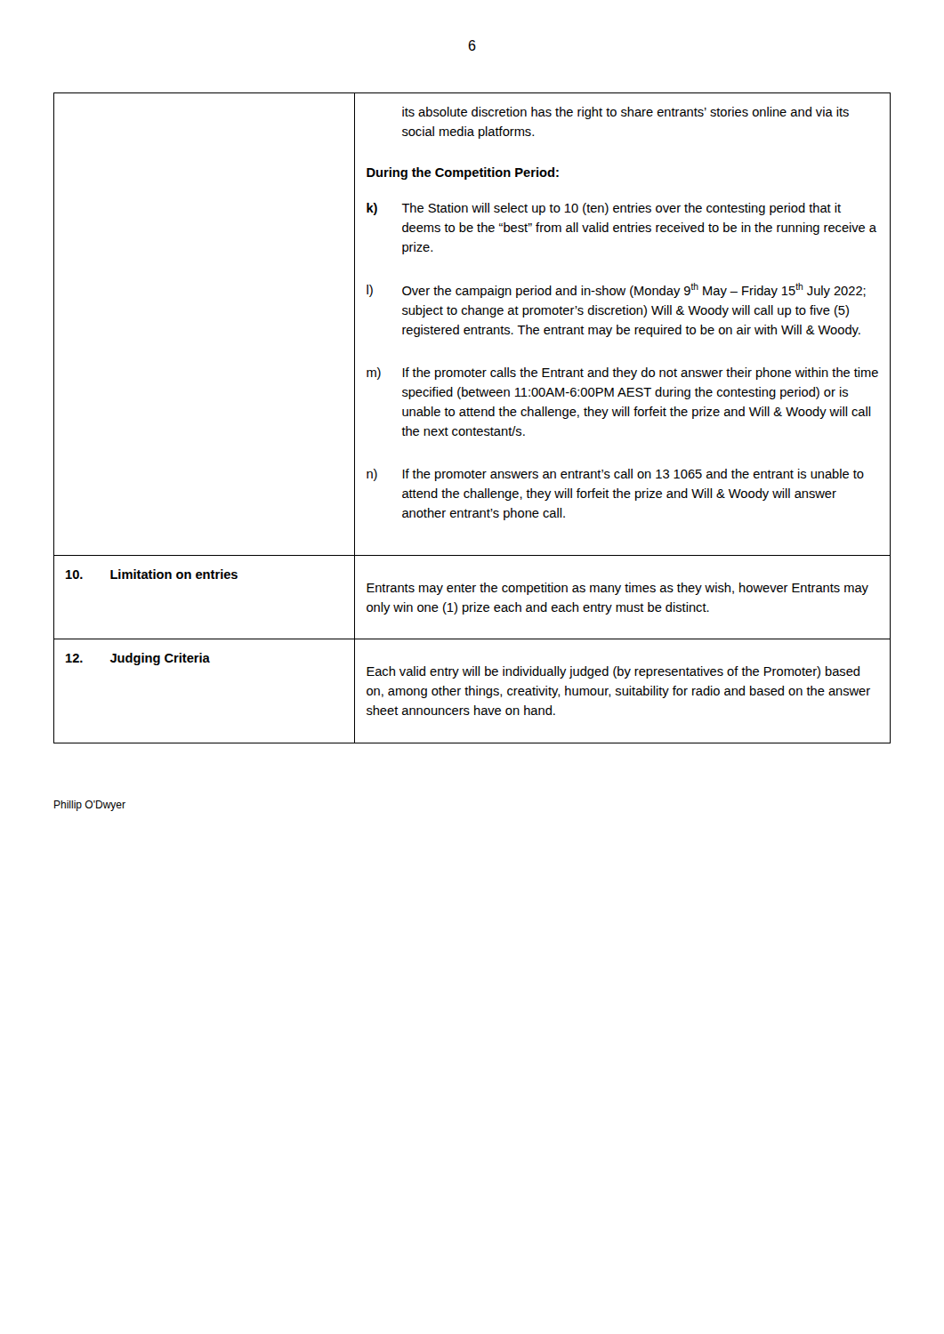6
| | its absolute discretion has the right to share entrants’ stories online and via its social media platforms. During the Competition Period: k) The Station will select up to 10 (ten) entries over the contesting period that it deems to be the “best” from all valid entries received to be in the running receive a prize. l) Over the campaign period and in-show (Monday 9 th May – Friday 15 th July 2022; subject to change at promoter’s discretion) Will & Woody will call up to five (5) registered entrants. The entrant may be required to be on air with Will & Woody. m) If the promoter calls the Entrant and they do not answer their phone within the time specified (between 11:00AM-6:00PM AEST during the contesting period) or is unable to attend the challenge, they will forfeit the prize and Will & Woody will call the next contestant/s. n) If the promoter answers an entrant’s call on 13 1065 and the entrant is unable to attend the challenge, they will forfeit the prize and Will & Woody will answer another entrant’s phone call. |
| 10. Limitation on entries | Entrants may enter the competition as many times as they wish, however Entrants may only win one (1) prize each and each entry must be distinct. |
| 12. Judging Criteria | Each valid entry will be individually judged (by representatives of the Promoter) based on, among other things, creativity, humour, suitability for radio and based on the answer sheet announcers have on hand. |
Phillip O'Dwyer